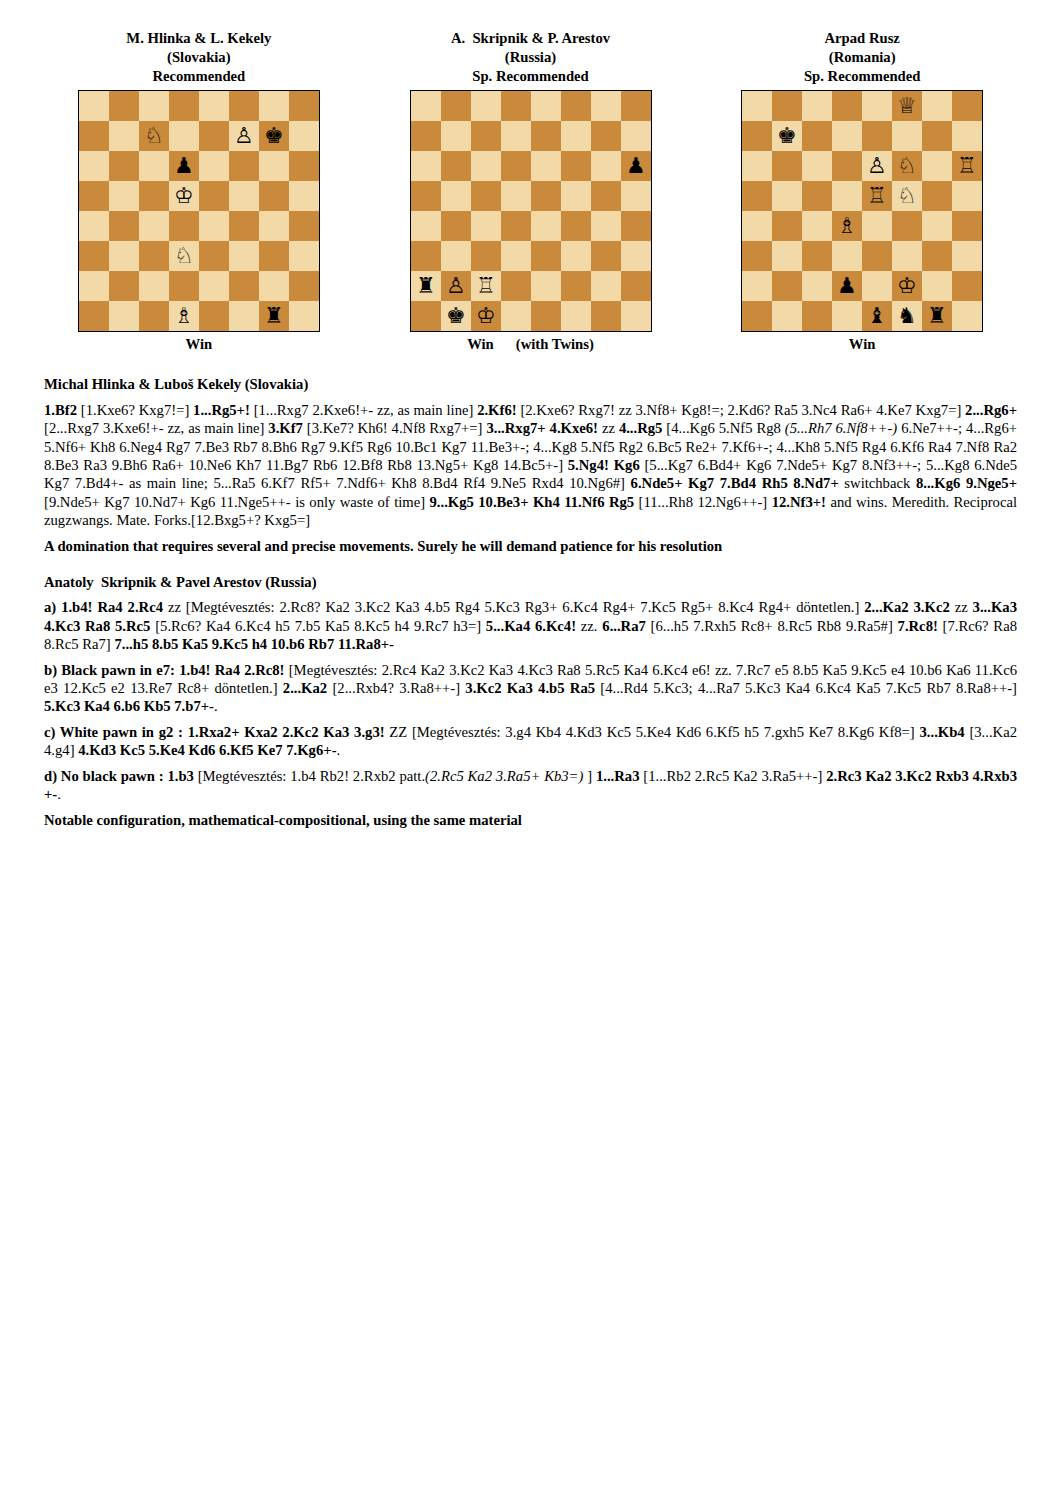M. Hlinka & L. Kekely
(Slovakia)
Recommended
| | | ♘ | | | ♙ | ♚ | |
| | | | ♟ | | | | |
| | | | ♔ | | | | |
| | | | ♘ | | | | |
| | | | ♗ | | | ♜ | |
Win
A. Skripnik & P. Arestov
(Russia)
Sp. Recommended
| | | | | | | | ♟ |
| ♜ | ♙ | ♖ | | | | | |
| | ♚ | ♔ | | | | | |
Win(with Twins)
Arpad Rusz
(Romania)
Sp. Recommended
| | | | | | ♕ | | |
| | ♚ | | | | | | |
| | | | | ♙ | ♘ | | ♖ |
| | | | | ♖ | ♘ | | |
| | | | ♗ | | | | |
| | | | ♟ | | ♔ | | |
| | | | | ♝ | ♞ | ♜ | |
Win
Michal Hlinka & Luboš Kekely (Slovakia)
1.Bf2 [1.Kxe6? Kxg7!=] 1...Rg5+! [1...Rxg7 2.Kxe6!+- zz, as main line] 2.Kf6! [2.Kxe6? Rxg7! zz 3.Nf8+ Kg8!=; 2.Kd6? Ra5 3.Nc4 Ra6+ 4.Ke7 Kxg7=] 2...Rg6+ [2...Rxg7 3.Kxe6!+- zz, as main line] 3.Kf7 [3.Ke7? Kh6! 4.Nf8 Rxg7+=] 3...Rxg7+ 4.Kxe6! zz 4...Rg5 [4...Kg6 5.Nf5 Rg8 (5...Rh7 6.Nf8++-) 6.Ne7++-; 4...Rg6+ 5.Nf6+ Kh8 6.Neg4 Rg7 7.Be3 Rb7 8.Bh6 Rg7 9.Kf5 Rg6 10.Bc1 Kg7 11.Be3+-; 4...Kg8 5.Nf5 Rg2 6.Bc5 Re2+ 7.Kf6+-; 4...Kh8 5.Nf5 Rg4 6.Kf6 Ra4 7.Nf8 Ra2 8.Be3 Ra3 9.Bh6 Ra6+ 10.Ne6 Kh7 11.Bg7 Rb6 12.Bf8 Rb8 13.Ng5+ Kg8 14.Bc5+-] 5.Ng4! Kg6 [5...Kg7 6.Bd4+ Kg6 7.Nde5+ Kg7 8.Nf3++-; 5...Kg8 6.Nde5 Kg7 7.Bd4+- as main line; 5...Ra5 6.Kf7 Rf5+ 7.Ndf6+ Kh8 8.Bd4 Rf4 9.Ne5 Rxd4 10.Ng6#] 6.Nde5+ Kg7 7.Bd4 Rh5 8.Nd7+ switchback 8...Kg6 9.Nge5+ [9.Nde5+ Kg7 10.Nd7+ Kg6 11.Nge5++- is only waste of time] 9...Kg5 10.Be3+ Kh4 11.Nf6 Rg5 [11...Rh8 12.Ng6++-] 12.Nf3+! and wins. Meredith. Reciprocal zugzwangs. Mate. Forks.[12.Bxg5+? Kxg5=]
A domination that requires several and precise movements. Surely he will demand patience for his resolution
Anatoly Skripnik & Pavel Arestov (Russia)
a) 1.b4! Ra4 2.Rc4 zz [Megtévesztés: 2.Rc8? Ka2 3.Kc2 Ka3 4.b5 Rg4 5.Kc3 Rg3+ 6.Kc4 Rg4+ 7.Kc5 Rg5+ 8.Kc4 Rg4+ döntetlen.] 2...Ka2 3.Kc2 zz 3...Ka3 4.Kc3 Ra8 5.Rc5 [5.Rc6? Ka4 6.Kc4 h5 7.b5 Ka5 8.Kc5 h4 9.Rc7 h3=] 5...Ka4 6.Kc4! zz. 6...Ra7 [6...h5 7.Rxh5 Rc8+ 8.Rc5 Rb8 9.Ra5#] 7.Rc8! [7.Rc6? Ra8 8.Rc5 Ra7] 7...h5 8.b5 Ka5 9.Kc5 h4 10.b6 Rb7 11.Ra8+-
b) Black pawn in e7: 1.b4! Ra4 2.Rc8! [Megtévesztés: 2.Rc4 Ka2 3.Kc2 Ka3 4.Kc3 Ra8 5.Rc5 Ka4 6.Kc4 e6! zz. 7.Rc7 e5 8.b5 Ka5 9.Kc5 e4 10.b6 Ka6 11.Kc6 e3 12.Kc5 e2 13.Re7 Rc8+ döntetlen.] 2...Ka2 [2...Rxb4? 3.Ra8++-] 3.Kc2 Ka3 4.b5 Ra5 [4...Rd4 5.Kc3; 4...Ra7 5.Kc3 Ka4 6.Kc4 Ka5 7.Kc5 Rb7 8.Ra8++-] 5.Kc3 Ka4 6.b6 Kb5 7.b7+-.
c) White pawn in g2 : 1.Rxa2+ Kxa2 2.Kc2 Ka3 3.g3! ZZ [Megtévesztés: 3.g4 Kb4 4.Kd3 Kc5 5.Ke4 Kd6 6.Kf5 h5 7.gxh5 Ke7 8.Kg6 Kf8=] 3...Kb4 [3...Ka2 4.g4] 4.Kd3 Kc5 5.Ke4 Kd6 6.Kf5 Ke7 7.Kg6+-.
d) No black pawn : 1.b3 [Megtévesztés: 1.b4 Rb2! 2.Rxb2 patt.(2.Rc5 Ka2 3.Ra5+ Kb3=) ] 1...Ra3 [1...Rb2 2.Rc5 Ka2 3.Ra5++-] 2.Rc3 Ka2 3.Kc2 Rxb3 4.Rxb3 +-.
Notable configuration, mathematical-compositional, using the same material